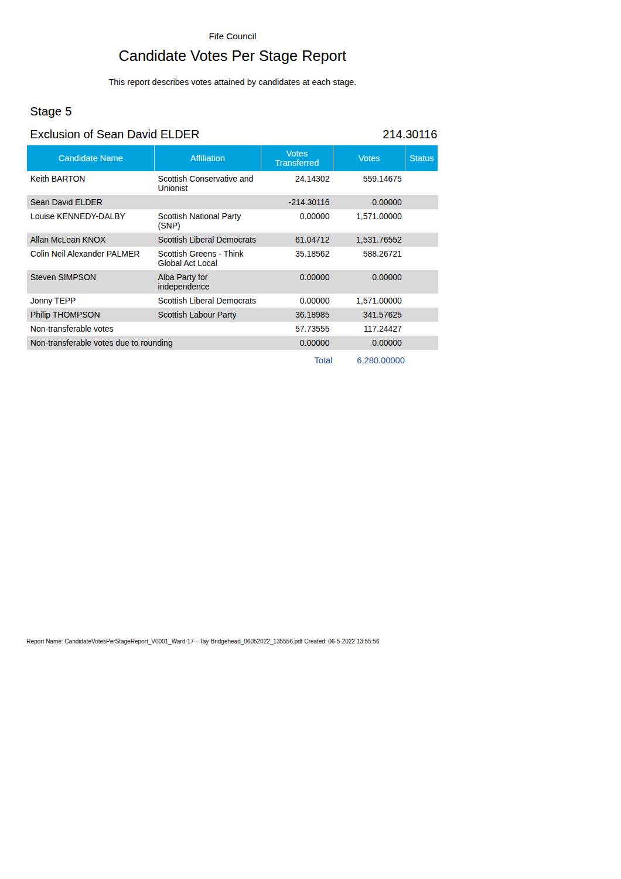Fife Council
Candidate Votes Per Stage Report
This report describes votes attained by candidates at each stage.
Stage 5
Exclusion of Sean David ELDER 214.30116
| Candidate Name | Affiliation | Votes Transferred | Votes | Status |
| --- | --- | --- | --- | --- |
| Keith BARTON | Scottish Conservative and Unionist | 24.14302 | 559.14675 | |
| Sean David ELDER | | -214.30116 | 0.00000 | |
| Louise KENNEDY-DALBY | Scottish National Party (SNP) | 0.00000 | 1,571.00000 | |
| Allan McLean KNOX | Scottish Liberal Democrats | 61.04712 | 1,531.76552 | |
| Colin Neil Alexander PALMER | Scottish Greens - Think Global Act Local | 35.18562 | 588.26721 | |
| Steven SIMPSON | Alba Party for independence | 0.00000 | 0.00000 | |
| Jonny TEPP | Scottish Liberal Democrats | 0.00000 | 1,571.00000 | |
| Philip THOMPSON | Scottish Labour Party | 36.18985 | 341.57625 | |
| Non-transferable votes | 57.73555 | 117.24427 | |
| Non-transferable votes due to rounding | 0.00000 | 0.00000 | |
| | Total | 6,280.00000 | |
Report Name: CandidateVotesPerStageReport_V0001_Ward-17---Tay-Bridgehead_06052022_135556.pdf Created: 06-5-2022 13:55:56